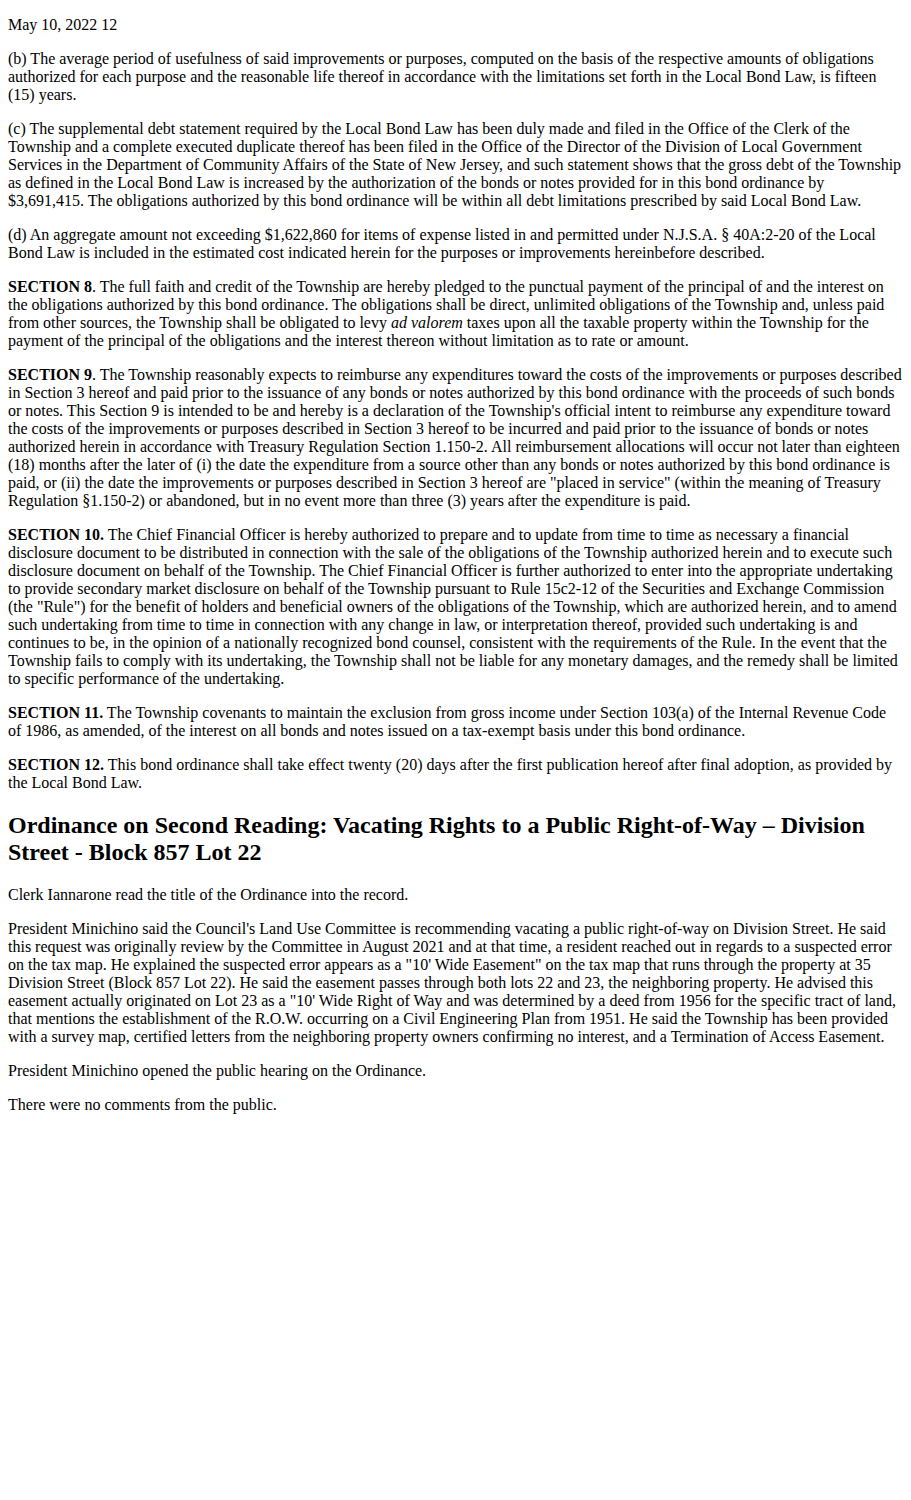May 10, 2022 12
(b) The average period of usefulness of said improvements or purposes, computed on the basis of the respective amounts of obligations authorized for each purpose and the reasonable life thereof in accordance with the limitations set forth in the Local Bond Law, is fifteen (15) years.
(c) The supplemental debt statement required by the Local Bond Law has been duly made and filed in the Office of the Clerk of the Township and a complete executed duplicate thereof has been filed in the Office of the Director of the Division of Local Government Services in the Department of Community Affairs of the State of New Jersey, and such statement shows that the gross debt of the Township as defined in the Local Bond Law is increased by the authorization of the bonds or notes provided for in this bond ordinance by $3,691,415. The obligations authorized by this bond ordinance will be within all debt limitations prescribed by said Local Bond Law.
(d) An aggregate amount not exceeding $1,622,860 for items of expense listed in and permitted under N.J.S.A. § 40A:2-20 of the Local Bond Law is included in the estimated cost indicated herein for the purposes or improvements hereinbefore described.
SECTION 8. The full faith and credit of the Township are hereby pledged to the punctual payment of the principal of and the interest on the obligations authorized by this bond ordinance. The obligations shall be direct, unlimited obligations of the Township and, unless paid from other sources, the Township shall be obligated to levy ad valorem taxes upon all the taxable property within the Township for the payment of the principal of the obligations and the interest thereon without limitation as to rate or amount.
SECTION 9. The Township reasonably expects to reimburse any expenditures toward the costs of the improvements or purposes described in Section 3 hereof and paid prior to the issuance of any bonds or notes authorized by this bond ordinance with the proceeds of such bonds or notes. This Section 9 is intended to be and hereby is a declaration of the Township's official intent to reimburse any expenditure toward the costs of the improvements or purposes described in Section 3 hereof to be incurred and paid prior to the issuance of bonds or notes authorized herein in accordance with Treasury Regulation Section 1.150-2. All reimbursement allocations will occur not later than eighteen (18) months after the later of (i) the date the expenditure from a source other than any bonds or notes authorized by this bond ordinance is paid, or (ii) the date the improvements or purposes described in Section 3 hereof are "placed in service" (within the meaning of Treasury Regulation §1.150-2) or abandoned, but in no event more than three (3) years after the expenditure is paid.
SECTION 10. The Chief Financial Officer is hereby authorized to prepare and to update from time to time as necessary a financial disclosure document to be distributed in connection with the sale of the obligations of the Township authorized herein and to execute such disclosure document on behalf of the Township. The Chief Financial Officer is further authorized to enter into the appropriate undertaking to provide secondary market disclosure on behalf of the Township pursuant to Rule 15c2-12 of the Securities and Exchange Commission (the "Rule") for the benefit of holders and beneficial owners of the obligations of the Township, which are authorized herein, and to amend such undertaking from time to time in connection with any change in law, or interpretation thereof, provided such undertaking is and continues to be, in the opinion of a nationally recognized bond counsel, consistent with the requirements of the Rule. In the event that the Township fails to comply with its undertaking, the Township shall not be liable for any monetary damages, and the remedy shall be limited to specific performance of the undertaking.
SECTION 11. The Township covenants to maintain the exclusion from gross income under Section 103(a) of the Internal Revenue Code of 1986, as amended, of the interest on all bonds and notes issued on a tax-exempt basis under this bond ordinance.
SECTION 12. This bond ordinance shall take effect twenty (20) days after the first publication hereof after final adoption, as provided by the Local Bond Law.
Ordinance on Second Reading: Vacating Rights to a Public Right-of-Way – Division Street - Block 857 Lot 22
Clerk Iannarone read the title of the Ordinance into the record.
President Minichino said the Council's Land Use Committee is recommending vacating a public right-of-way on Division Street. He said this request was originally review by the Committee in August 2021 and at that time, a resident reached out in regards to a suspected error on the tax map. He explained the suspected error appears as a "10' Wide Easement" on the tax map that runs through the property at 35 Division Street (Block 857 Lot 22). He said the easement passes through both lots 22 and 23, the neighboring property. He advised this easement actually originated on Lot 23 as a "10' Wide Right of Way and was determined by a deed from 1956 for the specific tract of land, that mentions the establishment of the R.O.W. occurring on a Civil Engineering Plan from 1951. He said the Township has been provided with a survey map, certified letters from the neighboring property owners confirming no interest, and a Termination of Access Easement.
President Minichino opened the public hearing on the Ordinance.
There were no comments from the public.